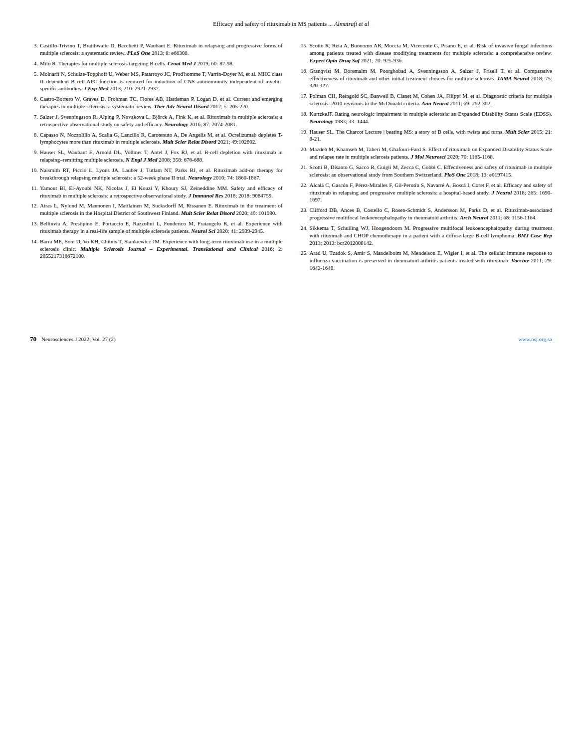Efficacy and safety of rituximab in MS patients ... Almatrafi et al
3. Castillo-Trivino T, Braithwaite D, Bacchetti P, Waubant E. Rituximab in relapsing and progressive forms of multiple sclerosis: a systematic review. PLoS One 2013; 8: e66308.
4. Milo R. Therapies for multiple sclerosis targeting B cells. Croat Med J 2019; 60: 87-98.
5. Molnarfi N, Schulze-Topphoff U, Weber MS, Patarroyo JC, Prod'homme T, Varrin-Doyer M, et al. MHC class II–dependent B cell APC function is required for induction of CNS autoimmunity independent of myelin-specific antibodies. J Exp Med 2013; 210: 2921-2937.
6. Castro-Borrero W, Graves D, Frohman TC, Flores AB, Hardeman P, Logan D, et al. Current and emerging therapies in multiple sclerosis: a systematic review. Ther Adv Neurol Disord 2012; 5: 205-220.
7. Salzer J, Svenningsson R, Alping P, Novakova L, Björck A, Fink K, et al. Rituximab in multiple sclerosis: a retrospective observational study on safety and efficacy. Neurology 2016; 87: 2074-2081.
8. Capasso N, Nozzolillo A, Scalia G, Lanzillo R, Carotenuto A, De Angelis M, et al. Ocrelizumab depletes T-lymphocytes more than rituximab in multiple sclerosis. Mult Scler Relat Disord 2021; 49:102802.
9. Hauser SL, Waubant E, Arnold DL, Vollmer T, Antel J, Fox RJ, et al. B-cell depletion with rituximab in relapsing–remitting multiple sclerosis. N Engl J Med 2008; 358: 676-688.
10. Naismith RT, Piccio L, Lyons JA, Lauber J, Tutlam NT, Parks BJ, et al. Rituximab add-on therapy for breakthrough relapsing multiple sclerosis: a 52-week phase II trial. Neurology 2010; 74: 1860-1867.
11. Yamout BI, El-Ayoubi NK, Nicolas J, El Kouzi Y, Khoury SJ, Zeineddine MM. Safety and efficacy of rituximab in multiple sclerosis: a retrospective observational study. J Immunol Res 2018; 2018: 9084759.
12. Airas L, Nylund M, Mannonen I, Matilainen M, Sucksdorff M, Rissanen E. Rituximab in the treatment of multiple sclerosis in the Hospital District of Southwest Finland. Mult Scler Relat Disord 2020; 40: 101980.
13. Bellinvia A, Prestipino E, Portaccio E, Razzolini L, Fonderico M, Fratangelo R, et al. Experience with rituximab therapy in a real-life sample of multiple sclerosis patients. Neurol Sci 2020; 41: 2939-2945.
14. Barra ME, Soni D, Vo KH, Chitnis T, Stankiewicz JM. Experience with long-term rituximab use in a multiple sclerosis clinic. Multiple Sclerosis Journal – Experimental, Translational and Clinical 2016; 2: 2055217316672100.
15. Scotto R, Reia A, Buonomo AR, Moccia M, Viceconte G, Pisano E, et al. Risk of invasive fungal infections among patients treated with disease modifying treatments for multiple sclerosis: a comprehensive review. Expert Opin Drug Saf 2021; 20: 925-936.
16. Granqvist M, Boremalm M, Poorghobad A, Svenningsson A, Salzer J, Frisell T, et al. Comparative effectiveness of rituximab and other initial treatment choices for multiple sclerosis. JAMA Neurol 2018; 75: 320-327.
17. Polman CH, Reingold SC, Banwell B, Clanet M, Cohen JA, Filippi M, et al. Diagnostic criteria for multiple sclerosis: 2010 revisions to the McDonald criteria. Ann Neurol 2011; 69: 292-302.
18. KurtzkeJF. Rating neurologic impairment in multiple sclerosis: an Expanded Disability Status Scale (EDSS). Neurology 1983; 33: 1444.
19. Hauser SL. The Charcot Lecture | beating MS: a story of B cells, with twists and turns. Mult Scler 2015; 21: 8-21.
20. Mazdeh M, Khamseh M, Taheri M, Ghafouri-Fard S. Effect of rituximab on Expanded Disability Status Scale and relapse rate in multiple sclerosis patients. J Mol Neurosci 2020; 70: 1165-1168.
21. Scotti B, Disanto G, Sacco R, Guigli M, Zecca C, Gobbi C. Effectiveness and safety of rituximab in multiple sclerosis: an observational study from Southern Switzerland. PloS One 2018; 13: e0197415.
22. Alcalá C, Gascón F, Pérez-Miralles F, Gil-Perotín S, Navarré A, Boscá I, Coret F, et al. Efficacy and safety of rituximab in relapsing and progressive multiple sclerosis: a hospital-based study. J Neurol 2018; 265: 1690-1697.
23. Clifford DB, Ances B, Costello C, Rosen-Schmidt S, Andersson M, Parks D, et al. Rituximab-associated progressive multifocal leukoencephalopathy in rheumatoid arthritis. Arch Neurol 2011; 68: 1156-1164.
24. Sikkema T, Schuiling WJ, Hoogendoorn M. Progressive multifocal leukoencephalopathy during treatment with rituximab and CHOP chemotherapy in a patient with a diffuse large B-cell lymphoma. BMJ Case Rep 2013; 2013: bcr2012008142.
25. Arad U, Tzadok S, Amir S, Mandelboim M, Mendelson E, Wigler I, et al. The cellular immune response to influenza vaccination is preserved in rheumatoid arthritis patients treated with rituximab. Vaccine 2011; 29: 1643-1648.
70 Neurosciences J 2022; Vol. 27 (2)
www.nsj.org.sa